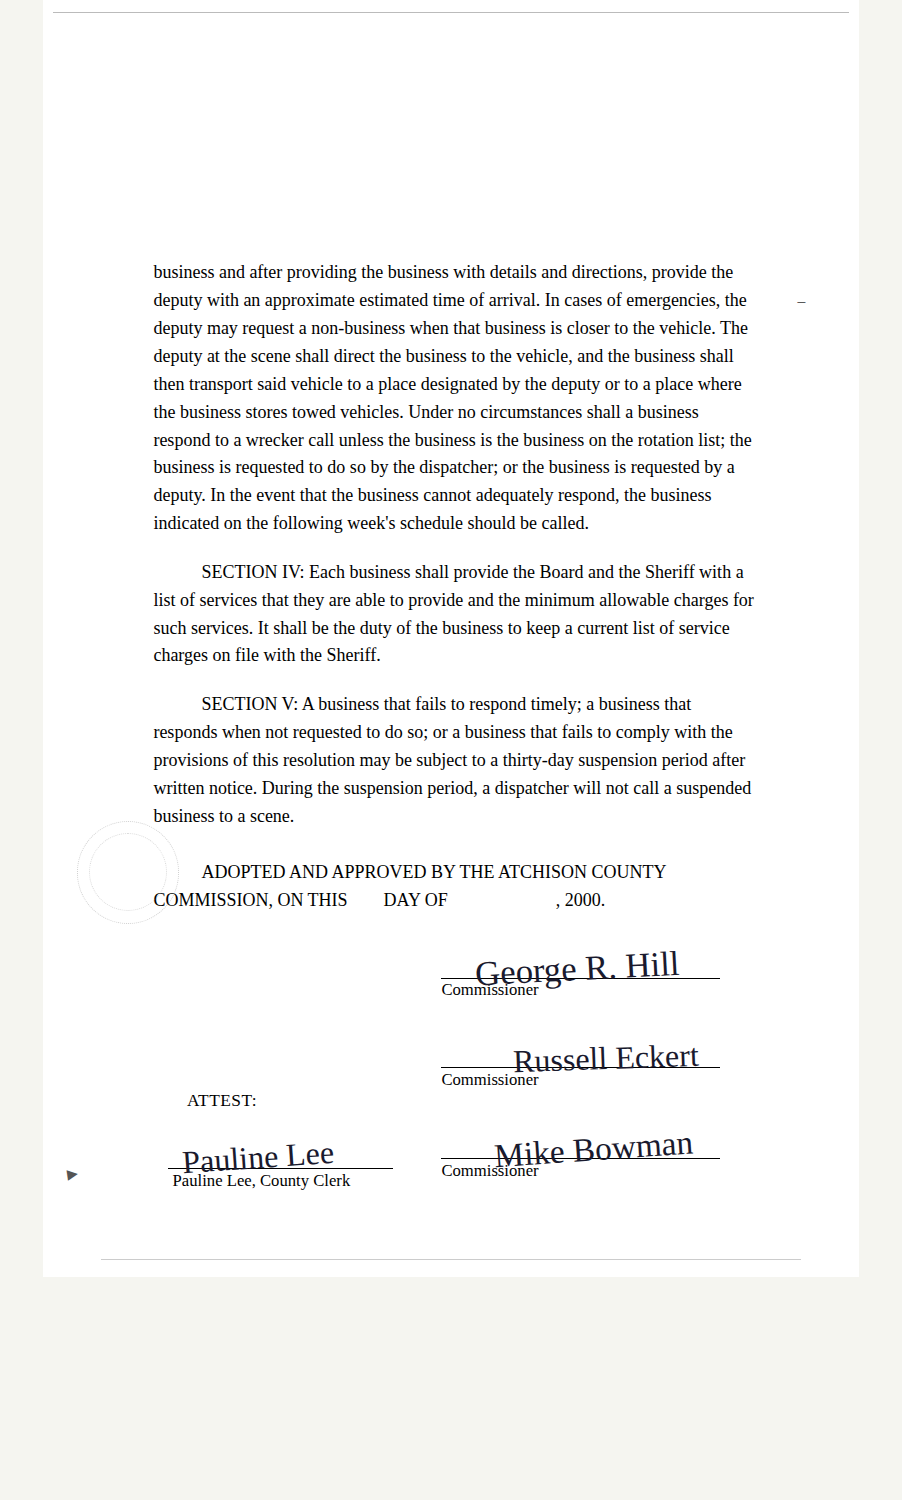business and after providing the business with details and directions, provide the deputy with an approximate estimated time of arrival. In cases of emergencies, the deputy may request a non-business when that business is closer to the vehicle. The deputy at the scene shall direct the business to the vehicle, and the business shall then transport said vehicle to a place designated by the deputy or to a place where the business stores towed vehicles. Under no circumstances shall a business respond to a wrecker call unless the business is the business on the rotation list; the business is requested to do so by the dispatcher; or the business is requested by a deputy. In the event that the business cannot adequately respond, the business indicated on the following week's schedule should be called.
SECTION IV: Each business shall provide the Board and the Sheriff with a list of services that they are able to provide and the minimum allowable charges for such services. It shall be the duty of the business to keep a current list of service charges on file with the Sheriff.
SECTION V: A business that fails to respond timely; a business that responds when not requested to do so; or a business that fails to comply with the provisions of this resolution may be subject to a thirty-day suspension period after written notice. During the suspension period, a dispatcher will not call a suspended business to a scene.
ADOPTED AND APPROVED BY THE ATCHISON COUNTY COMMISSION, ON THIS DAY OF , 2000.
George R. Hill
Commissioner
Russell Eckert
Commissioner
Mike Bowman
Commissioner
ATTEST:
Pauline Lee
Pauline Lee, County Clerk
−
▸